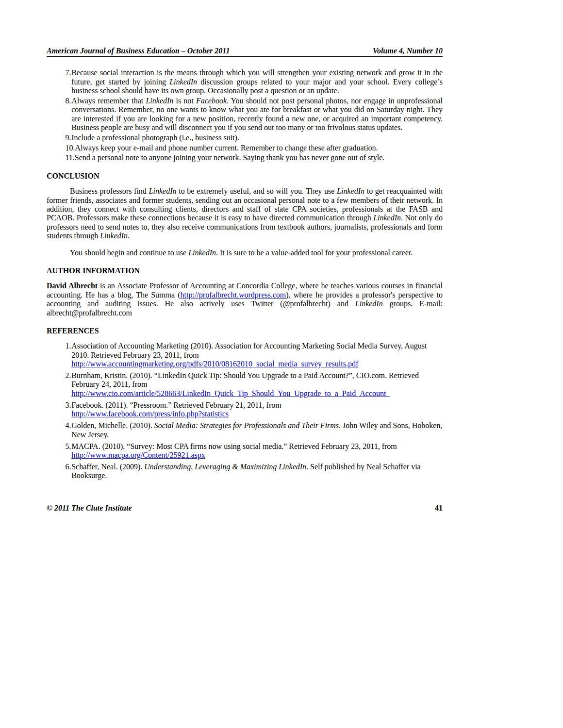American Journal of Business Education – October 2011 Volume 4, Number 10
7. Because social interaction is the means through which you will strengthen your existing network and grow it in the future, get started by joining LinkedIn discussion groups related to your major and your school. Every college’s business school should have its own group. Occasionally post a question or an update.
8. Always remember that LinkedIn is not Facebook. You should not post personal photos, nor engage in unprofessional conversations. Remember, no one wants to know what you ate for breakfast or what you did on Saturday night. They are interested if you are looking for a new position, recently found a new one, or acquired an important competency. Business people are busy and will disconnect you if you send out too many or too frivolous status updates.
9. Include a professional photograph (i.e., business suit).
10. Always keep your e-mail and phone number current. Remember to change these after graduation.
11. Send a personal note to anyone joining your network. Saying thank you has never gone out of style.
Conclusion
Business professors find LinkedIn to be extremely useful, and so will you. They use LinkedIn to get reacquainted with former friends, associates and former students, sending out an occasional personal note to a few members of their network. In addition, they connect with consulting clients, directors and staff of state CPA societies, professionals at the FASB and PCAOB. Professors make these connections because it is easy to have directed communication through LinkedIn. Not only do professors need to send notes to, they also receive communications from textbook authors, journalists, professionals and form students through LinkedIn.
You should begin and continue to use LinkedIn. It is sure to be a value-added tool for your professional career.
Author Information
David Albrecht is an Associate Professor of Accounting at Concordia College, where he teaches various courses in financial accounting. He has a blog, The Summa (http://profalbrecht.wordpress.com), where he provides a professor's perspective to accounting and auditing issues. He also actively uses Twitter (@profalbrecht) and LinkedIn groups. E-mail: albrecht@profalbrecht.com
References
1. Association of Accounting Marketing (2010). Association for Accounting Marketing Social Media Survey, August 2010. Retrieved February 23, 2011, from
http://www.accountingmarketing.org/pdfs/2010/08162010_social_media_survey_results.pdf
2. Burnham, Kristin. (2010). “LinkedIn Quick Tip: Should You Upgrade to a Paid Account?”, CIO.com. Retrieved February 24, 2011, from
http://www.cio.com/article/528663/LinkedIn_Quick_Tip_Should_You_Upgrade_to_a_Paid_Account_
3. Facebook. (2011). “Pressroom.” Retrieved February 21, 2011, from
http://www.facebook.com/press/info.php?statistics
4. Golden, Michelle. (2010). Social Media: Strategies for Professionals and Their Firms. John Wiley and Sons, Hoboken, New Jersey.
5. MACPA. (2010). “Survey: Most CPA firms now using social media.” Retrieved February 23, 2011, from
http://www.macpa.org/Content/25921.aspx
6. Schaffer, Neal. (2009). Understanding, Leveraging & Maximizing LinkedIn. Self published by Neal Schaffer via Booksurge.
© 2011 The Clute Institute 41